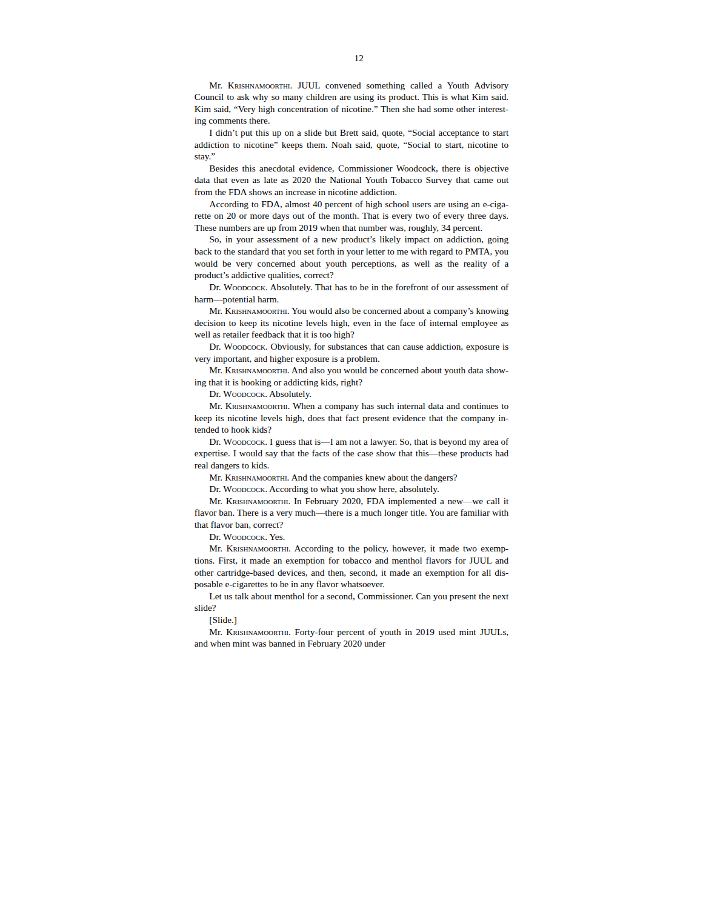12
Mr. Krishnamoorthi. JUUL convened something called a Youth Advisory Council to ask why so many children are using its product. This is what Kim said. Kim said, “Very high concentration of nicotine.” Then she had some other interesting comments there.
I didn’t put this up on a slide but Brett said, quote, “Social acceptance to start addiction to nicotine” keeps them. Noah said, quote, “Social to start, nicotine to stay.”
Besides this anecdotal evidence, Commissioner Woodcock, there is objective data that even as late as 2020 the National Youth Tobacco Survey that came out from the FDA shows an increase in nicotine addiction.
According to FDA, almost 40 percent of high school users are using an e-cigarette on 20 or more days out of the month. That is every two of every three days. These numbers are up from 2019 when that number was, roughly, 34 percent.
So, in your assessment of a new product’s likely impact on addiction, going back to the standard that you set forth in your letter to me with regard to PMTA, you would be very concerned about youth perceptions, as well as the reality of a product’s addictive qualities, correct?
Dr. Woodcock. Absolutely. That has to be in the forefront of our assessment of harm—potential harm.
Mr. Krishnamoorthi. You would also be concerned about a company’s knowing decision to keep its nicotine levels high, even in the face of internal employee as well as retailer feedback that it is too high?
Dr. Woodcock. Obviously, for substances that can cause addiction, exposure is very important, and higher exposure is a problem.
Mr. Krishnamoorthi. And also you would be concerned about youth data showing that it is hooking or addicting kids, right?
Dr. Woodcock. Absolutely.
Mr. Krishnamoorthi. When a company has such internal data and continues to keep its nicotine levels high, does that fact present evidence that the company intended to hook kids?
Dr. Woodcock. I guess that is—I am not a lawyer. So, that is beyond my area of expertise. I would say that the facts of the case show that this—these products had real dangers to kids.
Mr. Krishnamoorthi. And the companies knew about the dangers?
Dr. Woodcock. According to what you show here, absolutely.
Mr. Krishnamoorthi. In February 2020, FDA implemented a new—we call it flavor ban. There is a very much—there is a much longer title. You are familiar with that flavor ban, correct?
Dr. Woodcock. Yes.
Mr. Krishnamoorthi. According to the policy, however, it made two exemptions. First, it made an exemption for tobacco and menthol flavors for JUUL and other cartridge-based devices, and then, second, it made an exemption for all disposable e-cigarettes to be in any flavor whatsoever.
Let us talk about menthol for a second, Commissioner. Can you present the next slide?
[Slide.]
Mr. Krishnamoorthi. Forty-four percent of youth in 2019 used mint JUULs, and when mint was banned in February 2020 under